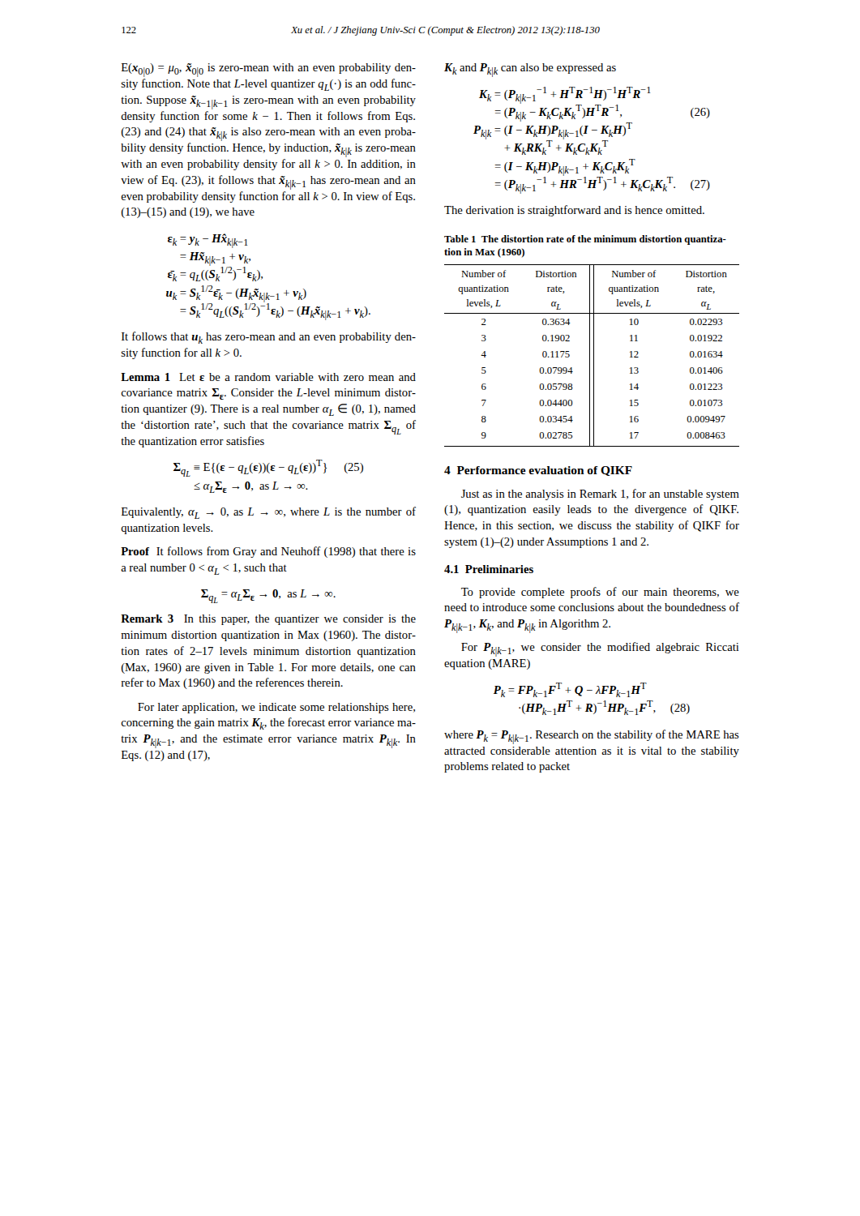122 Xu et al. / J Zhejiang Univ-Sci C (Comput & Electron) 2012 13(2):118-130
E(x0|0) = μ0, x̃0|0 is zero-mean with an even probability density function. Note that L-level quantizer qL(·) is an odd function. Suppose x̃k−1|k−1 is zero-mean with an even probability density function for some k − 1. Then it follows from Eqs. (23) and (24) that x̃k|k is also zero-mean with an even probability density function. Hence, by induction, x̃k|k is zero-mean with an even probability density for all k > 0. In addition, in view of Eq. (23), it follows that x̃k|k−1 has zero-mean and an even probability density function for all k > 0. In view of Eqs. (13)–(15) and (19), we have
εk =
yk − Hx̂k|k−1
=
Hx̃k|k−1 + vk,
ε̄k =
qL((Sk1/2)−1εk),
uk =
Sk1/2ε̄k − (Hkx̃k|k−1 + vk)
=
Sk1/2qL((Sk1/2)−1εk) − (Hkx̃k|k−1 + vk).
It follows that uk has zero-mean and an even probability density function for all k > 0.
Lemma 1 Let ε be a random variable with zero mean and covariance matrix Σε. Consider the L-level minimum distortion quantizer (9). There is a real number αL ∈ (0, 1), named the ‘distortion rate’, such that the covariance matrix ΣqL of the quantization error satisfies
ΣqL ≡
E{(ε − qL(ε))(ε − qL(ε))T}
≤
αL Σε → 0, as L → ∞.
(25)
Equivalently, αL → 0, as L → ∞, where L is the number of quantization levels.
Proof It follows from Gray and Neuhoff (1998) that there is a real number 0 < αL < 1, such that
ΣqL = αL Σε → 0, as L → ∞.
Remark 3 In this paper, the quantizer we consider is the minimum distortion quantization in Max (1960). The distortion rates of 2–17 levels minimum distortion quantization (Max, 1960) are given in Table 1. For more details, one can refer to Max (1960) and the references therein.
For later application, we indicate some relationships here, concerning the gain matrix Kk, the forecast error variance matrix Pk|k−1, and the estimate error variance matrix Pk|k. In Eqs. (12) and (17),
Kk and Pk|k can also be expressed as
Kk =
(Pk|k−1−1 + HTR−1H)−1HTR−1
=
(Pk|k − KkCkKkT)HTR−1,
(26)
Pk|k =
(I − KkH)Pk|k−1(I − KkH)T
+ KkRKkT + KkCkKkT
=
(I − KkH)Pk|k−1 + KkCkKkT
=
(Pk|k−1−1 + HR−1HT)−1 + KkCkKkT.
(27)
The derivation is straightforward and is hence omitted.
Table 1 The distortion rate of the minimum distortion quantization in Max (1960)
| Number of | Distortion | | Number of | Distortion |
| --- | --- | --- | --- | --- |
| quantization | rate, | | quantization | rate, |
| levels, L | α L | | levels, L | α L |
| 2 | 0.3634 | | 10 | 0.02293 |
| 3 | 0.1902 | | 11 | 0.01922 |
| 4 | 0.1175 | | 12 | 0.01634 |
| 5 | 0.07994 | | 13 | 0.01406 |
| 6 | 0.05798 | | 14 | 0.01223 |
| 7 | 0.04400 | | 15 | 0.01073 |
| 8 | 0.03454 | | 16 | 0.009497 |
| 9 | 0.02785 | | 17 | 0.008463 |
4 Performance evaluation of QIKF
Just as in the analysis in Remark 1, for an unstable system (1), quantization easily leads to the divergence of QIKF. Hence, in this section, we discuss the stability of QIKF for system (1)–(2) under Assumptions 1 and 2.
4.1 Preliminaries
To provide complete proofs of our main theorems, we need to introduce some conclusions about the boundedness of Pk|k−1, Kk, and Pk|k in Algorithm 2.
For Pk|k−1, we consider the modified algebraic Riccati equation (MARE)
Pk =
FPk−1FT + Q − λFPk−1HT
·(HPk−1HT + R)−1HPk−1FT,
(28)
where Pk = Pk|k−1. Research on the stability of the MARE has attracted considerable attention as it is vital to the stability problems related to packet